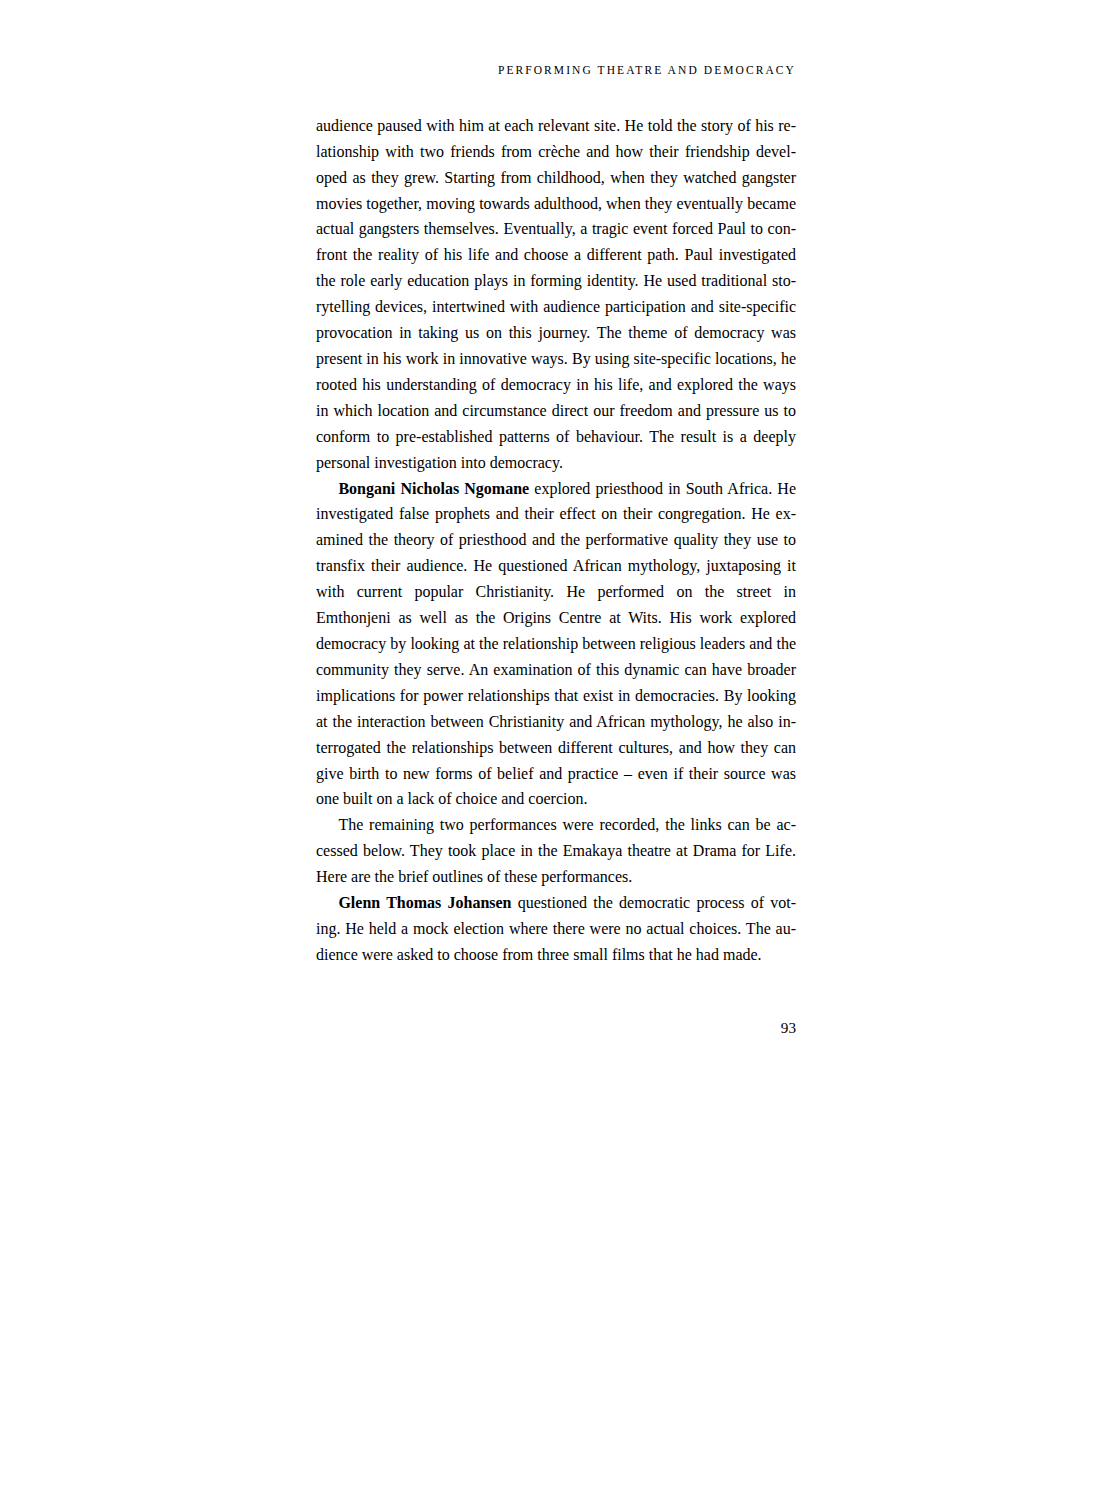Performing Theatre and Democracy
audience paused with him at each relevant site. He told the story of his relationship with two friends from crèche and how their friendship developed as they grew. Starting from childhood, when they watched gangster movies together, moving towards adulthood, when they eventually became actual gangsters themselves. Eventually, a tragic event forced Paul to confront the reality of his life and choose a different path. Paul investigated the role early education plays in forming identity. He used traditional storytelling devices, intertwined with audience participation and site-specific provocation in taking us on this journey. The theme of democracy was present in his work in innovative ways. By using site-specific locations, he rooted his understanding of democracy in his life, and explored the ways in which location and circumstance direct our freedom and pressure us to conform to pre-established patterns of behaviour. The result is a deeply personal investigation into democracy.
Bongani Nicholas Ngomane explored priesthood in South Africa. He investigated false prophets and their effect on their congregation. He examined the theory of priesthood and the performative quality they use to transfix their audience. He questioned African mythology, juxtaposing it with current popular Christianity. He performed on the street in Emthonjeni as well as the Origins Centre at Wits. His work explored democracy by looking at the relationship between religious leaders and the community they serve. An examination of this dynamic can have broader implications for power relationships that exist in democracies. By looking at the interaction between Christianity and African mythology, he also interrogated the relationships between different cultures, and how they can give birth to new forms of belief and practice – even if their source was one built on a lack of choice and coercion.
The remaining two performances were recorded, the links can be accessed below. They took place in the Emakaya theatre at Drama for Life. Here are the brief outlines of these performances.
Glenn Thomas Johansen questioned the democratic process of voting. He held a mock election where there were no actual choices. The audience were asked to choose from three small films that he had made.
93